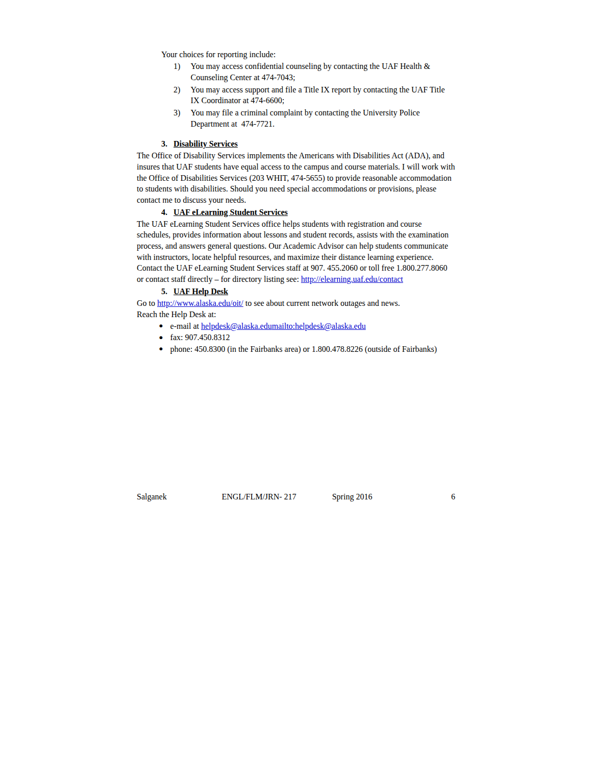Your choices for reporting include:
You may access confidential counseling by contacting the UAF Health & Counseling Center at 474-7043;
You may access support and file a Title IX report by contacting the UAF Title IX Coordinator at 474-6600;
You may file a criminal complaint by contacting the University Police Department at 474-7721.
3.
Disability Services
The Office of Disability Services implements the Americans with Disabilities Act (ADA), and insures that UAF students have equal access to the campus and course materials. I will work with the Office of Disabilities Services (203 WHIT, 474-5655) to provide reasonable accommodation to students with disabilities. Should you need special accommodations or provisions, please contact me to discuss your needs.
4.
UAF eLearning Student Services
The UAF eLearning Student Services office helps students with registration and course schedules, provides information about lessons and student records, assists with the examination process, and answers general questions. Our Academic Advisor can help students communicate with instructors, locate helpful resources, and maximize their distance learning experience. Contact the UAF eLearning Student Services staff at 907. 455.2060 or toll free 1.800.277.8060 or contact staff directly – for directory listing see: http://elearning.uaf.edu/contact
5.
UAF Help Desk
Go to http://www.alaska.edu/oit/ to see about current network outages and news.
Reach the Help Desk at:
e-mail at helpdesk@alaska.edu mailto:helpdesk@alaska.edu
fax: 907.450.8312
phone: 450.8300 (in the Fairbanks area) or 1.800.478.8226 (outside of Fairbanks)
Salganek
ENGL/FLM/JRN- 217
Spring 2016
6